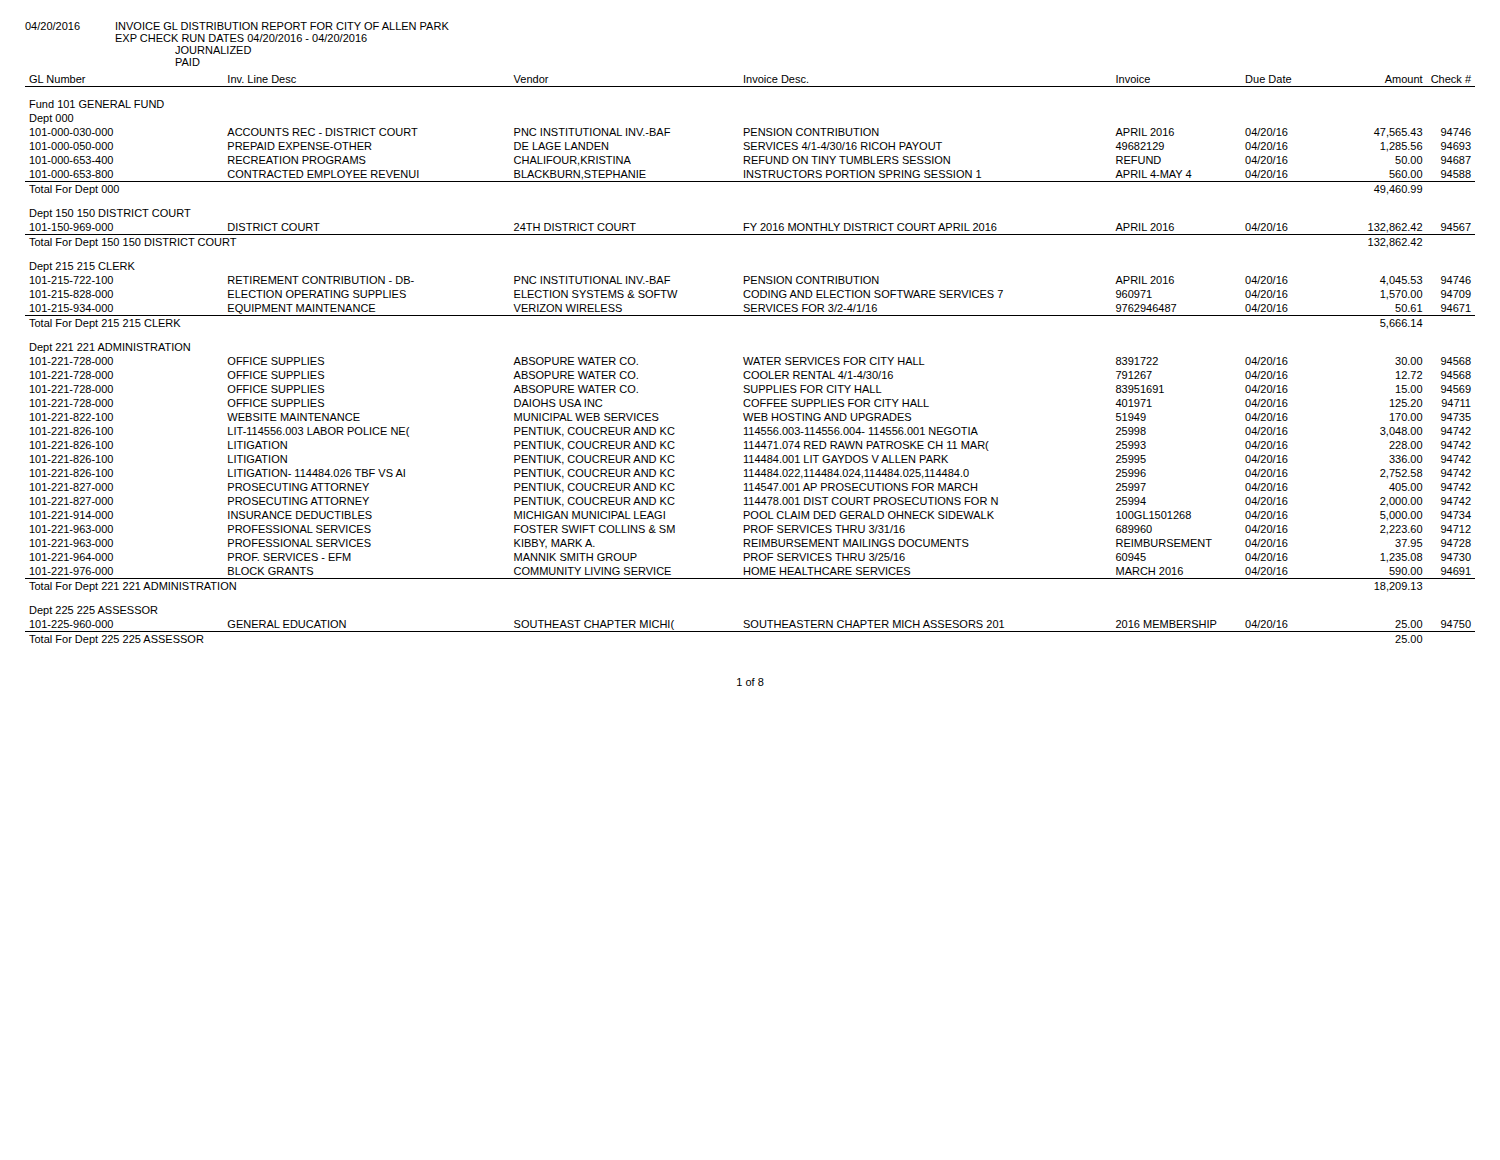04/20/2016 INVOICE GL DISTRIBUTION REPORT FOR CITY OF ALLEN PARK
EXP CHECK RUN DATES 04/20/2016 - 04/20/2016
JOURNALIZED
PAID
| GL Number | Inv. Line Desc | Vendor | Invoice Desc. | Invoice | Due Date | Amount | Check # |
| --- | --- | --- | --- | --- | --- | --- | --- |
| Fund 101 GENERAL FUND |
| Dept 000 |
| 101-000-030-000 | ACCOUNTS REC - DISTRICT COURT | PNC INSTITUTIONAL INV.-BAF | PENSION CONTRIBUTION | APRIL 2016 | 04/20/16 | 47,565.43 | 94746 |
| 101-000-050-000 | PREPAID EXPENSE-OTHER | DE LAGE LANDEN | SERVICES 4/1-4/30/16 RICOH PAYOUT | 49682129 | 04/20/16 | 1,285.56 | 94693 |
| 101-000-653-400 | RECREATION PROGRAMS | CHALIFOUR,KRISTINA | REFUND ON TINY TUMBLERS SESSION | REFUND | 04/20/16 | 50.00 | 94687 |
| 101-000-653-800 | CONTRACTED EMPLOYEE REVENUI | BLACKBURN,STEPHANIE | INSTRUCTORS PORTION SPRING SESSION 1 | APRIL 4-MAY 4 | 04/20/16 | 560.00 | 94588 |
| Total For Dept 000 | 49,460.99 | |
| Dept 150 150 DISTRICT COURT |
| 101-150-969-000 | DISTRICT COURT | 24TH DISTRICT COURT | FY 2016 MONTHLY DISTRICT COURT APRIL 2016 | APRIL 2016 | 04/20/16 | 132,862.42 | 94567 |
| Total For Dept 150 150 DISTRICT COURT | 132,862.42 | |
| Dept 215 215 CLERK |
| 101-215-722-100 | RETIREMENT CONTRIBUTION - DB- | PNC INSTITUTIONAL INV.-BAF | PENSION CONTRIBUTION | APRIL 2016 | 04/20/16 | 4,045.53 | 94746 |
| 101-215-828-000 | ELECTION OPERATING SUPPLIES | ELECTION SYSTEMS & SOFTW | CODING AND ELECTION SOFTWARE SERVICES 7 | 960971 | 04/20/16 | 1,570.00 | 94709 |
| 101-215-934-000 | EQUIPMENT MAINTENANCE | VERIZON WIRELESS | SERVICES FOR 3/2-4/1/16 | 9762946487 | 04/20/16 | 50.61 | 94671 |
| Total For Dept 215 215 CLERK | 5,666.14 | |
| Dept 221 221 ADMINISTRATION |
| 101-221-728-000 | OFFICE SUPPLIES | ABSOPURE WATER CO. | WATER SERVICES FOR CITY HALL | 8391722 | 04/20/16 | 30.00 | 94568 |
| 101-221-728-000 | OFFICE SUPPLIES | ABSOPURE WATER CO. | COOLER RENTAL 4/1-4/30/16 | 791267 | 04/20/16 | 12.72 | 94568 |
| 101-221-728-000 | OFFICE SUPPLIES | ABSOPURE WATER CO. | SUPPLIES FOR CITY HALL | 83951691 | 04/20/16 | 15.00 | 94569 |
| 101-221-728-000 | OFFICE SUPPLIES | DAIOHS USA INC | COFFEE SUPPLIES FOR CITY HALL | 401971 | 04/20/16 | 125.20 | 94711 |
| 101-221-822-100 | WEBSITE MAINTENANCE | MUNICIPAL WEB SERVICES | WEB HOSTING AND UPGRADES | 51949 | 04/20/16 | 170.00 | 94735 |
| 101-221-826-100 | LIT-114556.003 LABOR POLICE NE( | PENTIUK, COUCREUR AND KC | 114556.003-114556.004- 114556.001 NEGOTIA | 25998 | 04/20/16 | 3,048.00 | 94742 |
| 101-221-826-100 | LITIGATION | PENTIUK, COUCREUR AND KC | 114471.074 RED RAWN PATROSKE CH 11 MAR( | 25993 | 04/20/16 | 228.00 | 94742 |
| 101-221-826-100 | LITIGATION | PENTIUK, COUCREUR AND KC | 114484.001 LIT GAYDOS V ALLEN PARK | 25995 | 04/20/16 | 336.00 | 94742 |
| 101-221-826-100 | LITIGATION- 114484.026 TBF VS AI | PENTIUK, COUCREUR AND KC | 114484.022,114484.024,114484.025,114484.0 | 25996 | 04/20/16 | 2,752.58 | 94742 |
| 101-221-827-000 | PROSECUTING ATTORNEY | PENTIUK, COUCREUR AND KC | 114547.001 AP PROSECUTIONS FOR MARCH | 25997 | 04/20/16 | 405.00 | 94742 |
| 101-221-827-000 | PROSECUTING ATTORNEY | PENTIUK, COUCREUR AND KC | 114478.001 DIST COURT PROSECUTIONS FOR N | 25994 | 04/20/16 | 2,000.00 | 94742 |
| 101-221-914-000 | INSURANCE DEDUCTIBLES | MICHIGAN MUNICIPAL LEAGI | POOL CLAIM DED GERALD OHNECK SIDEWALK | 100GL1501268 | 04/20/16 | 5,000.00 | 94734 |
| 101-221-963-000 | PROFESSIONAL SERVICES | FOSTER SWIFT COLLINS & SM | PROF SERVICES THRU 3/31/16 | 689960 | 04/20/16 | 2,223.60 | 94712 |
| 101-221-963-000 | PROFESSIONAL SERVICES | KIBBY, MARK A. | REIMBURSEMENT MAILINGS DOCUMENTS | REIMBURSEMENT | 04/20/16 | 37.95 | 94728 |
| 101-221-964-000 | PROF. SERVICES - EFM | MANNIK SMITH GROUP | PROF SERVICES THRU 3/25/16 | 60945 | 04/20/16 | 1,235.08 | 94730 |
| 101-221-976-000 | BLOCK GRANTS | COMMUNITY LIVING SERVICE | HOME HEALTHCARE SERVICES | MARCH 2016 | 04/20/16 | 590.00 | 94691 |
| Total For Dept 221 221 ADMINISTRATION | 18,209.13 | |
| Dept 225 225 ASSESSOR |
| 101-225-960-000 | GENERAL EDUCATION | SOUTHEAST CHAPTER MICHI( | SOUTHEASTERN CHAPTER MICH ASSESORS 201 | 2016 MEMBERSHIP | 04/20/16 | 25.00 | 94750 |
| Total For Dept 225 225 ASSESSOR | 25.00 | |
1 of 8